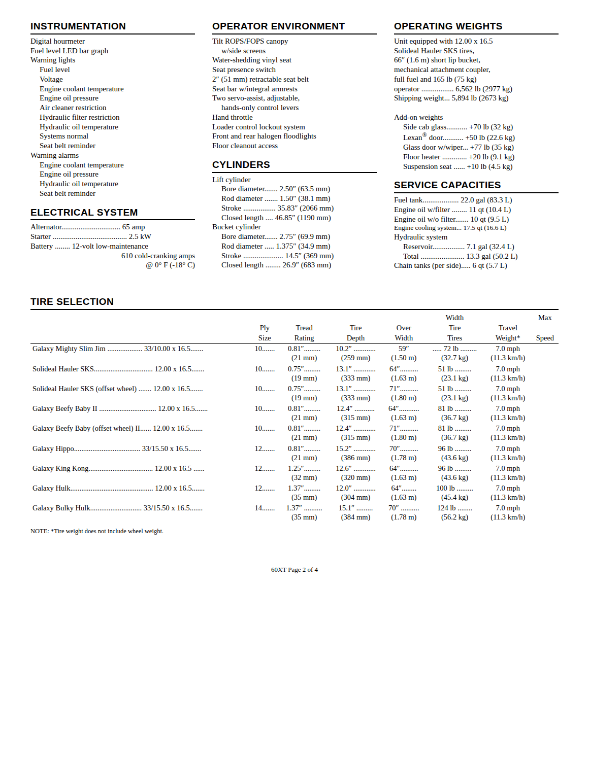Instrumentation
Digital hourmeter
Fuel level LED bar graph
Warning lights
Fuel level
Voltage
Engine coolant temperature
Engine oil pressure
Air cleaner restriction
Hydraulic filter restriction
Hydraulic oil temperature
Systems normal
Seat belt reminder
Warning alarms
Engine coolant temperature
Engine oil pressure
Hydraulic oil temperature
Seat belt reminder
Electrical System
Alternator............................... 65 amp
Starter ....................................... 2.5 kW
Battery ........ 12-volt low-maintenance
610 cold-cranking amps
@ 0° F (-18° C)
Operator Environment
Tilt ROPS/FOPS canopy
w/side screens
Water-shedding vinyl seat
Seat presence switch
2″ (51 mm) retractable seat belt
Seat bar w/integral armrests
Two servo-assist, adjustable,
hands-only control levers
Hand throttle
Loader control lockout system
Front and rear halogen floodlights
Floor cleanout access
Cylinders
Lift cylinder
Bore diameter....... 2.50″ (63.5 mm)
Rod diameter ....... 1.50″ (38.1 mm)
Stroke ................. 35.83″ (2066 mm)
Closed length .... 46.85″ (1190 mm)
Bucket cylinder
Bore diameter....... 2.75″ (69.9 mm)
Rod diameter ..... 1.375″ (34.9 mm)
Stroke ..................... 14.5″ (369 mm)
Closed length ........ 26.9″ (683 mm)
Operating Weights
Unit equipped with 12.00 x 16.5
Solideal Hauler SKS tires,
66″ (1.6 m) short lip bucket,
mechanical attachment coupler,
full fuel and 165 lb (75 kg)
operator ................. 6,562 lb (2977 kg)
Shipping weight... 5,894 lb (2673 kg)
Add-on weights
Side cab glass........... +70 lb (32 kg)
Lexan® door........... +50 lb (22.6 kg)
Glass door w/wiper... +77 lb (35 kg)
Floor heater ............. +20 lb (9.1 kg)
Suspension seat ...... +10 lb (4.5 kg)
Service Capacities
Fuel tank................... 22.0 gal (83.3 L)
Engine oil w/filter ........ 11 qt (10.4 L)
Engine oil w/o filter....... 10 qt (9.5 L)
Engine cooling system... 17.5 qt (16.6 L)
Hydraulic system
Reservoir................. 7.1 gal (32.4 L)
Total ....................... 13.3 gal (50.2 L)
Chain tanks (per side)..... 6 qt (5.7 L)
Tire Selection
| | | | | | Width | | Max |
| --- | --- | --- | --- | --- | --- | --- | --- |
| | Ply | Tread | Tire | Over | Tire | Travel | |
| | Size | Rating | Depth | Width | Tires | Weight* | Speed |
| Galaxy Mighty Slim Jim ................... 33/10.00 x 16.5....... | 10....... | 0.81″......... | 10.2″ ............ | 59″ | ..... 72 lb ......... | 7.0 mph | |
| | | (21 mm) | (259 mm) | (1.50 m) | (32.7 kg) | (11.3 km/h) | |
| Solideal Hauler SKS................................ 12.00 x 16.5....... | 10....... | 0.75″......... | 13.1″ ............ | 64″.......... | 51 lb ......... | 7.0 mph | |
| | | (19 mm) | (333 mm) | (1.63 m) | (23.1 kg) | (11.3 km/h) | |
| Solideal Hauler SKS (offset wheel) ....... 12.00 x 16.5....... | 10....... | 0.75″......... | 13.1″ ............ | 71″.......... | 51 lb ......... | 7.0 mph | |
| | | (19 mm) | (333 mm) | (1.80 m) | (23.1 kg) | (11.3 km/h) | |
| Galaxy Beefy Baby II ............................... 12.00 x 16.5....... | 10....... | 0.81″......... | 12.4″ ........... | 64″........... | 81 lb ......... | 7.0 mph | |
| | | (21 mm) | (315 mm) | (1.63 m) | (36.7 kg) | (11.3 km/h) | |
| Galaxy Beefy Baby (offset wheel) II...... 12.00 x 16.5....... | 10....... | 0.81″......... | 12.4″ ............ | 71″.......... | 81 lb ......... | 7.0 mph | |
| | | (21 mm) | (315 mm) | (1.80 m) | (36.7 kg) | (11.3 km/h) | |
| Galaxy Hippo.................................... 33/15.50 x 16.5....... | 12....... | 0.81″......... | 15.2″ ............ | 70″.......... | 96 lb ......... | 7.0 mph | |
| | | (21 mm) | (386 mm) | (1.78 m) | (43.6 kg) | (11.3 km/h) | |
| Galaxy King Kong................................... 12.00 x 16.5 ...... | 12....... | 1.25″......... | 12.6″ ............ | 64″.......... | 96 lb ......... | 7.0 mph | |
| | | (32 mm) | (320 mm) | (1.63 m) | (43.6 kg) | (11.3 km/h) | |
| Galaxy Hulk............................................. 12.00 x 16.5....... | 12....... | 1.37″......... | 12.0″ ............ | 64″........ | 100 lb ......... | 7.0 mph | |
| | | (35 mm) | (304 mm) | (1.63 m) | (45.4 kg) | (11.3 km/h) | |
| Galaxy Bulky Hulk............................ 33/15.50 x 16.5....... | 14....... | 1.37″ .......... | 15.1″ ......... | 70″ .......... | 124 lb ........ | 7.0 mph | |
| | | (35 mm) | (384 mm) | (1.78 m) | (56.2 kg) | (11.3 km/h) | |
NOTE: *Tire weight does not include wheel weight.
60XT Page 2 of 4